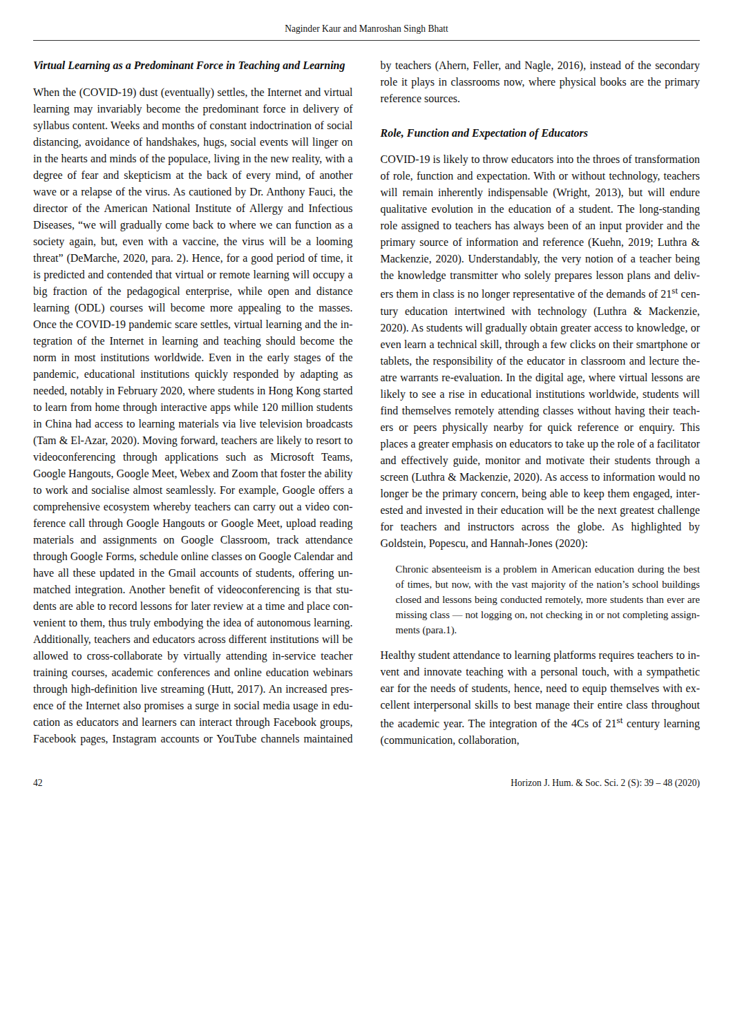Naginder Kaur and Manroshan Singh Bhatt
Virtual Learning as a Predominant Force in Teaching and Learning
When the (COVID-19) dust (eventually) settles, the Internet and virtual learning may invariably become the predominant force in delivery of syllabus content. Weeks and months of constant indoctrination of social distancing, avoidance of handshakes, hugs, social events will linger on in the hearts and minds of the populace, living in the new reality, with a degree of fear and skepticism at the back of every mind, of another wave or a relapse of the virus. As cautioned by Dr. Anthony Fauci, the director of the American National Institute of Allergy and Infectious Diseases, “we will gradually come back to where we can function as a society again, but, even with a vaccine, the virus will be a looming threat” (DeMarche, 2020, para. 2). Hence, for a good period of time, it is predicted and contended that virtual or remote learning will occupy a big fraction of the pedagogical enterprise, while open and distance learning (ODL) courses will become more appealing to the masses. Once the COVID-19 pandemic scare settles, virtual learning and the integration of the Internet in learning and teaching should become the norm in most institutions worldwide. Even in the early stages of the pandemic, educational institutions quickly responded by adapting as needed, notably in February 2020, where students in Hong Kong started to learn from home through interactive apps while 120 million students in China had access to learning materials via live television broadcasts (Tam & El-Azar, 2020). Moving forward, teachers are likely to resort to videoconferencing through applications such as Microsoft Teams, Google Hangouts, Google Meet, Webex and Zoom that foster the ability to work and socialise almost seamlessly. For example, Google offers a comprehensive ecosystem whereby teachers can carry out a video conference call through Google Hangouts or Google Meet, upload reading materials and assignments on Google Classroom, track attendance through Google Forms, schedule online classes on Google Calendar and have all these updated in the Gmail accounts of students, offering unmatched integration. Another benefit of videoconferencing is that students are able to record lessons for later review at a time and place convenient to them, thus truly embodying the idea of autonomous learning. Additionally, teachers and educators across different institutions will be allowed to cross-collaborate by virtually attending in-service teacher training courses, academic conferences and online education webinars through high-definition live streaming (Hutt, 2017). An increased presence of the Internet also promises a surge in social media usage in education as educators and learners can interact through Facebook groups, Facebook pages, Instagram accounts or YouTube channels maintained by teachers (Ahern, Feller, and Nagle, 2016), instead of the secondary role it plays in classrooms now, where physical books are the primary reference sources.
Role, Function and Expectation of Educators
COVID-19 is likely to throw educators into the throes of transformation of role, function and expectation. With or without technology, teachers will remain inherently indispensable (Wright, 2013), but will endure qualitative evolution in the education of a student. The long-standing role assigned to teachers has always been of an input provider and the primary source of information and reference (Kuehn, 2019; Luthra & Mackenzie, 2020). Understandably, the very notion of a teacher being the knowledge transmitter who solely prepares lesson plans and delivers them in class is no longer representative of the demands of 21st century education intertwined with technology (Luthra & Mackenzie, 2020). As students will gradually obtain greater access to knowledge, or even learn a technical skill, through a few clicks on their smartphone or tablets, the responsibility of the educator in classroom and lecture theatre warrants re-evaluation. In the digital age, where virtual lessons are likely to see a rise in educational institutions worldwide, students will find themselves remotely attending classes without having their teachers or peers physically nearby for quick reference or enquiry. This places a greater emphasis on educators to take up the role of a facilitator and effectively guide, monitor and motivate their students through a screen (Luthra & Mackenzie, 2020). As access to information would no longer be the primary concern, being able to keep them engaged, interested and invested in their education will be the next greatest challenge for teachers and instructors across the globe. As highlighted by Goldstein, Popescu, and Hannah-Jones (2020):
Chronic absenteeism is a problem in American education during the best of times, but now, with the vast majority of the nation’s school buildings closed and lessons being conducted remotely, more students than ever are missing class — not logging on, not checking in or not completing assignments (para.1).
Healthy student attendance to learning platforms requires teachers to invent and innovate teaching with a personal touch, with a sympathetic ear for the needs of students, hence, need to equip themselves with excellent interpersonal skills to best manage their entire class throughout the academic year. The integration of the 4Cs of 21st century learning (communication, collaboration,
42 Horizon J. Hum. & Soc. Sci. 2 (S): 39 – 48 (2020)